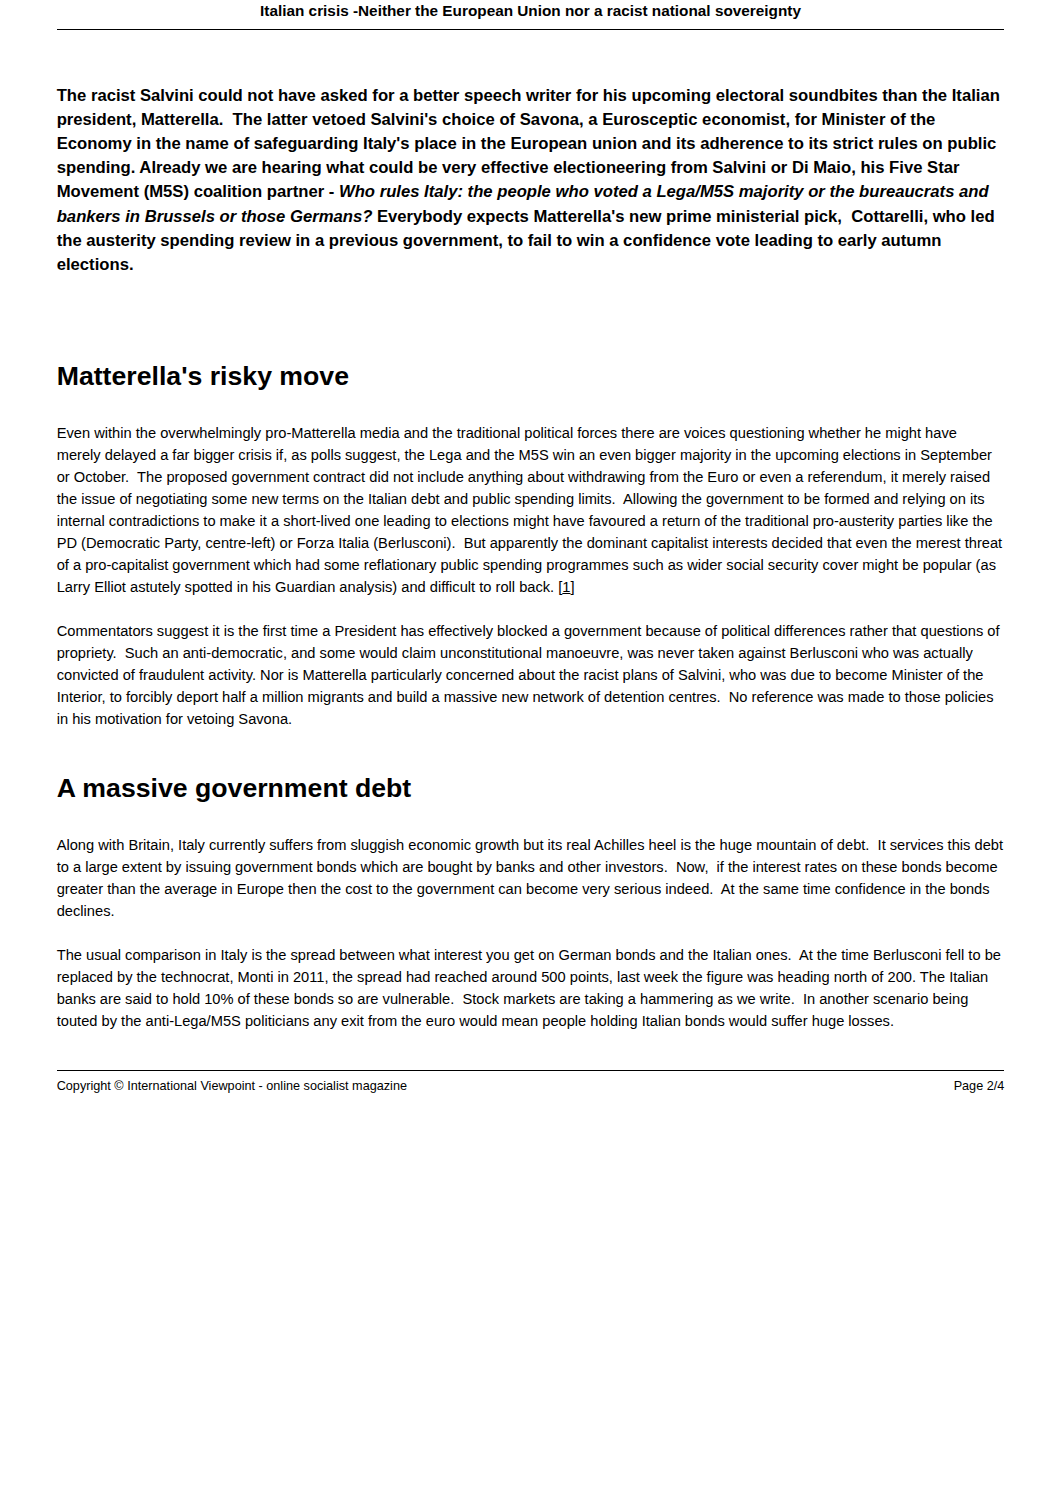Italian crisis -Neither the European Union nor a racist national sovereignty
The racist Salvini could not have asked for a better speech writer for his upcoming electoral soundbites than the Italian president, Matterella. The latter vetoed Salvini's choice of Savona, a Eurosceptic economist, for Minister of the Economy in the name of safeguarding Italy's place in the European union and its adherence to its strict rules on public spending. Already we are hearing what could be very effective electioneering from Salvini or Di Maio, his Five Star Movement (M5S) coalition partner - Who rules Italy: the people who voted a Lega/M5S majority or the bureaucrats and bankers in Brussels or those Germans? Everybody expects Matterella's new prime ministerial pick, Cottarelli, who led the austerity spending review in a previous government, to fail to win a confidence vote leading to early autumn elections.
Matterella's risky move
Even within the overwhelmingly pro-Matterella media and the traditional political forces there are voices questioning whether he might have merely delayed a far bigger crisis if, as polls suggest, the Lega and the M5S win an even bigger majority in the upcoming elections in September or October. The proposed government contract did not include anything about withdrawing from the Euro or even a referendum, it merely raised the issue of negotiating some new terms on the Italian debt and public spending limits. Allowing the government to be formed and relying on its internal contradictions to make it a short-lived one leading to elections might have favoured a return of the traditional pro-austerity parties like the PD (Democratic Party, centre-left) or Forza Italia (Berlusconi). But apparently the dominant capitalist interests decided that even the merest threat of a pro-capitalist government which had some reflationary public spending programmes such as wider social security cover might be popular (as Larry Elliot astutely spotted in his Guardian analysis) and difficult to roll back. [1]
Commentators suggest it is the first time a President has effectively blocked a government because of political differences rather that questions of propriety. Such an anti-democratic, and some would claim unconstitutional manoeuvre, was never taken against Berlusconi who was actually convicted of fraudulent activity. Nor is Matterella particularly concerned about the racist plans of Salvini, who was due to become Minister of the Interior, to forcibly deport half a million migrants and build a massive new network of detention centres. No reference was made to those policies in his motivation for vetoing Savona.
A massive government debt
Along with Britain, Italy currently suffers from sluggish economic growth but its real Achilles heel is the huge mountain of debt. It services this debt to a large extent by issuing government bonds which are bought by banks and other investors. Now, if the interest rates on these bonds become greater than the average in Europe then the cost to the government can become very serious indeed. At the same time confidence in the bonds declines.
The usual comparison in Italy is the spread between what interest you get on German bonds and the Italian ones. At the time Berlusconi fell to be replaced by the technocrat, Monti in 2011, the spread had reached around 500 points, last week the figure was heading north of 200. The Italian banks are said to hold 10% of these bonds so are vulnerable. Stock markets are taking a hammering as we write. In another scenario being touted by the anti-Lega/M5S politicians any exit from the euro would mean people holding Italian bonds would suffer huge losses.
Copyright © International Viewpoint - online socialist magazine Page 2/4